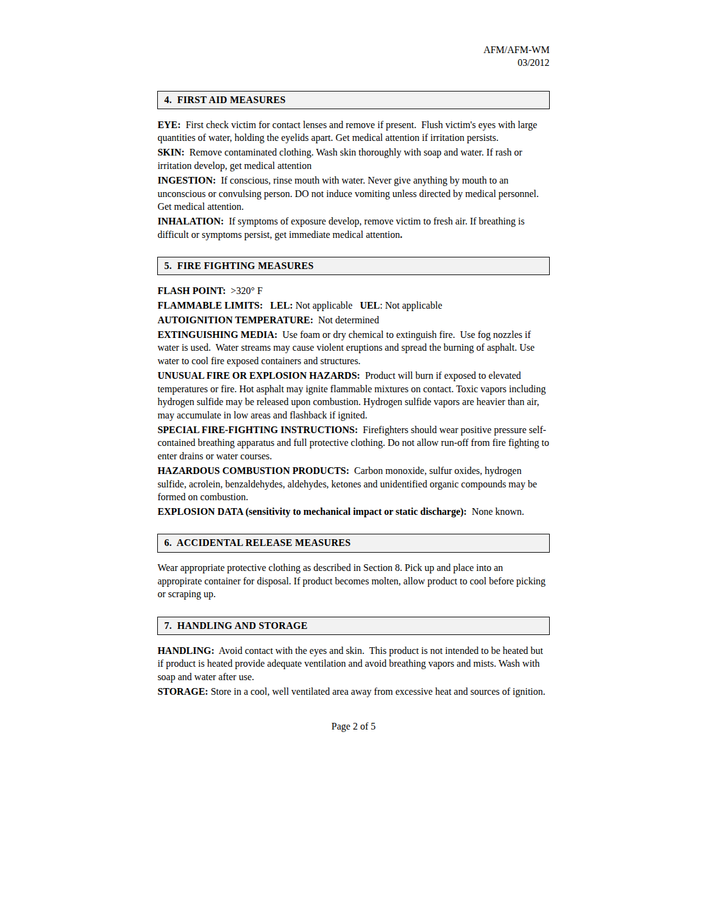AFM/AFM-WM
03/2012
4. FIRST AID MEASURES
EYE: First check victim for contact lenses and remove if present. Flush victim's eyes with large quantities of water, holding the eyelids apart. Get medical attention if irritation persists.
SKIN: Remove contaminated clothing. Wash skin thoroughly with soap and water. If rash or irritation develop, get medical attention
INGESTION: If conscious, rinse mouth with water. Never give anything by mouth to an unconscious or convulsing person. DO not induce vomiting unless directed by medical personnel. Get medical attention.
INHALATION: If symptoms of exposure develop, remove victim to fresh air. If breathing is difficult or symptoms persist, get immediate medical attention.
5. FIRE FIGHTING MEASURES
FLASH POINT: >320° F
FLAMMABLE LIMITS: LEL: Not applicable UEL: Not applicable
AUTOIGNITION TEMPERATURE: Not determined
EXTINGUISHING MEDIA: Use foam or dry chemical to extinguish fire. Use fog nozzles if water is used. Water streams may cause violent eruptions and spread the burning of asphalt. Use water to cool fire exposed containers and structures.
UNUSUAL FIRE OR EXPLOSION HAZARDS: Product will burn if exposed to elevated temperatures or fire. Hot asphalt may ignite flammable mixtures on contact. Toxic vapors including hydrogen sulfide may be released upon combustion. Hydrogen sulfide vapors are heavier than air, may accumulate in low areas and flashback if ignited.
SPECIAL FIRE-FIGHTING INSTRUCTIONS: Firefighters should wear positive pressure self-contained breathing apparatus and full protective clothing. Do not allow run-off from fire fighting to enter drains or water courses.
HAZARDOUS COMBUSTION PRODUCTS: Carbon monoxide, sulfur oxides, hydrogen sulfide, acrolein, benzaldehydes, aldehydes, ketones and unidentified organic compounds may be formed on combustion.
EXPLOSION DATA (sensitivity to mechanical impact or static discharge): None known.
6. ACCIDENTAL RELEASE MEASURES
Wear appropriate protective clothing as described in Section 8. Pick up and place into an appropirate container for disposal. If product becomes molten, allow product to cool before picking or scraping up.
7. HANDLING AND STORAGE
HANDLING: Avoid contact with the eyes and skin. This product is not intended to be heated but if product is heated provide adequate ventilation and avoid breathing vapors and mists. Wash with soap and water after use.
STORAGE: Store in a cool, well ventilated area away from excessive heat and sources of ignition.
Page 2 of 5